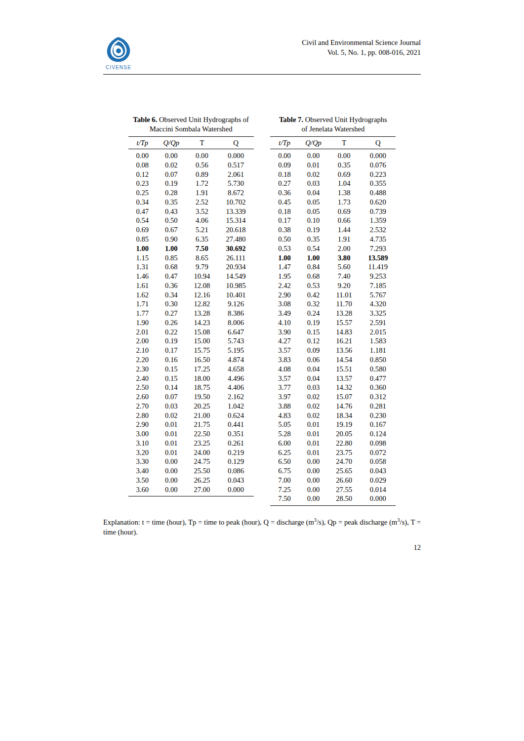CIVENSE
Civil and Environmental Science Journal
Vol. 5, No. 1, pp. 008-016, 2021
Table 6. Observed Unit Hydrographs of
Maccini Sombala Watershed
| t/Tp | Q/Qp | T | Q |
| --- | --- | --- | --- |
| 0.00 | 0.00 | 0.00 | 0.000 |
| 0.08 | 0.02 | 0.56 | 0.517 |
| 0.12 | 0.07 | 0.89 | 2.061 |
| 0.23 | 0.19 | 1.72 | 5.730 |
| 0.25 | 0.28 | 1.91 | 8.672 |
| 0.34 | 0.35 | 2.52 | 10.702 |
| 0.47 | 0.43 | 3.52 | 13.339 |
| 0.54 | 0.50 | 4.06 | 15.314 |
| 0.69 | 0.67 | 5.21 | 20.618 |
| 0.85 | 0.90 | 6.35 | 27.480 |
| 1.00 | 1.00 | 7.50 | 30.692 |
| 1.15 | 0.85 | 8.65 | 26.111 |
| 1.31 | 0.68 | 9.79 | 20.934 |
| 1.46 | 0.47 | 10.94 | 14.549 |
| 1.61 | 0.36 | 12.08 | 10.985 |
| 1.62 | 0.34 | 12.16 | 10.401 |
| 1.71 | 0.30 | 12.82 | 9.126 |
| 1.77 | 0.27 | 13.28 | 8.386 |
| 1.90 | 0.26 | 14.23 | 8.006 |
| 2.01 | 0.22 | 15.08 | 6.647 |
| 2.00 | 0.19 | 15.00 | 5.743 |
| 2.10 | 0.17 | 15.75 | 5.195 |
| 2.20 | 0.16 | 16.50 | 4.874 |
| 2.30 | 0.15 | 17.25 | 4.658 |
| 2.40 | 0.15 | 18.00 | 4.496 |
| 2.50 | 0.14 | 18.75 | 4.406 |
| 2.60 | 0.07 | 19.50 | 2.162 |
| 2.70 | 0.03 | 20.25 | 1.042 |
| 2.80 | 0.02 | 21.00 | 0.624 |
| 2.90 | 0.01 | 21.75 | 0.441 |
| 3.00 | 0.01 | 22.50 | 0.351 |
| 3.10 | 0.01 | 23.25 | 0.261 |
| 3.20 | 0.01 | 24.00 | 0.219 |
| 3.30 | 0.00 | 24.75 | 0.129 |
| 3.40 | 0.00 | 25.50 | 0.086 |
| 3.50 | 0.00 | 26.25 | 0.043 |
| 3.60 | 0.00 | 27.00 | 0.000 |
Table 7. Observed Unit Hydrographs
of Jenelata Watershed
| t/Tp | Q/Qp | T | Q |
| --- | --- | --- | --- |
| 0.00 | 0.00 | 0.00 | 0.000 |
| 0.09 | 0.01 | 0.35 | 0.076 |
| 0.18 | 0.02 | 0.69 | 0.223 |
| 0.27 | 0.03 | 1.04 | 0.355 |
| 0.36 | 0.04 | 1.38 | 0.488 |
| 0.45 | 0.05 | 1.73 | 0.620 |
| 0.18 | 0.05 | 0.69 | 0.739 |
| 0.17 | 0.10 | 0.66 | 1.359 |
| 0.38 | 0.19 | 1.44 | 2.532 |
| 0.50 | 0.35 | 1.91 | 4.735 |
| 0.53 | 0.54 | 2.00 | 7.293 |
| 1.00 | 1.00 | 3.80 | 13.589 |
| 1.47 | 0.84 | 5.60 | 11.419 |
| 1.95 | 0.68 | 7.40 | 9.253 |
| 2.42 | 0.53 | 9.20 | 7.185 |
| 2.90 | 0.42 | 11.01 | 5.767 |
| 3.08 | 0.32 | 11.70 | 4.320 |
| 3.49 | 0.24 | 13.28 | 3.325 |
| 4.10 | 0.19 | 15.57 | 2.591 |
| 3.90 | 0.15 | 14.83 | 2.015 |
| 4.27 | 0.12 | 16.21 | 1.583 |
| 3.57 | 0.09 | 13.56 | 1.181 |
| 3.83 | 0.06 | 14.54 | 0.850 |
| 4.08 | 0.04 | 15.51 | 0.580 |
| 3.57 | 0.04 | 13.57 | 0.477 |
| 3.77 | 0.03 | 14.32 | 0.360 |
| 3.97 | 0.02 | 15.07 | 0.312 |
| 3.88 | 0.02 | 14.76 | 0.281 |
| 4.83 | 0.02 | 18.34 | 0.230 |
| 5.05 | 0.01 | 19.19 | 0.167 |
| 5.28 | 0.01 | 20.05 | 0.124 |
| 6.00 | 0.01 | 22.80 | 0.098 |
| 6.25 | 0.01 | 23.75 | 0.072 |
| 6.50 | 0.00 | 24.70 | 0.058 |
| 6.75 | 0.00 | 25.65 | 0.043 |
| 7.00 | 0.00 | 26.60 | 0.029 |
| 7.25 | 0.00 | 27.55 | 0.014 |
| 7.50 | 0.00 | 28.50 | 0.000 |
Explanation: t = time (hour), Tp = time to peak (hour), Q = discharge (m3/s), Qp = peak discharge (m3/s), T = time (hour).
12